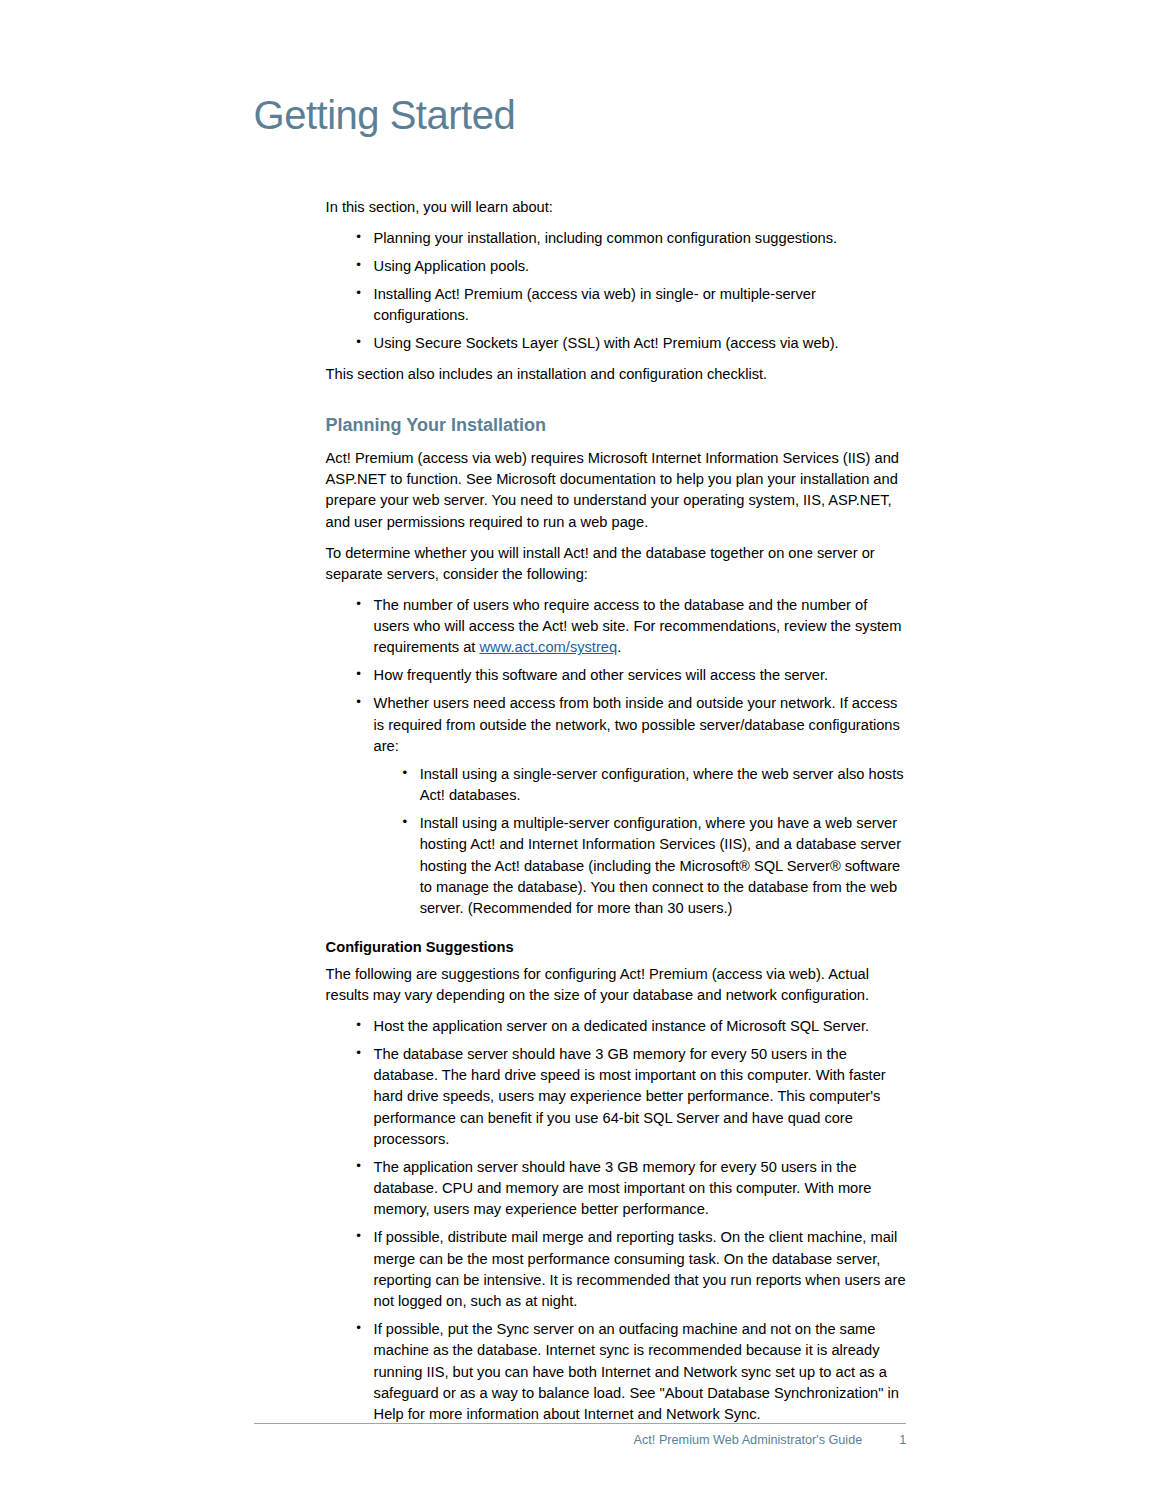Getting Started
In this section, you will learn about:
Planning your installation, including common configuration suggestions.
Using Application pools.
Installing Act! Premium (access via web) in single- or multiple-server configurations.
Using Secure Sockets Layer (SSL) with Act! Premium (access via web).
This section also includes an installation and configuration checklist.
Planning Your Installation
Act! Premium (access via web) requires Microsoft Internet Information Services (IIS) and ASP.NET to function. See Microsoft documentation to help you plan your installation and prepare your web server. You need to understand your operating system, IIS, ASP.NET, and user permissions required to run a web page.
To determine whether you will install Act! and the database together on one server or separate servers, consider the following:
The number of users who require access to the database and the number of users who will access the Act! web site. For recommendations, review the system requirements at www.act.com/systreq.
How frequently this software and other services will access the server.
Whether users need access from both inside and outside your network. If access is required from outside the network, two possible server/database configurations are:
Install using a single-server configuration, where the web server also hosts Act! databases.
Install using a multiple-server configuration, where you have a web server hosting Act! and Internet Information Services (IIS), and a database server hosting the Act! database (including the Microsoft® SQL Server® software to manage the database). You then connect to the database from the web server. (Recommended for more than 30 users.)
Configuration Suggestions
The following are suggestions for configuring Act! Premium (access via web). Actual results may vary depending on the size of your database and network configuration.
Host the application server on a dedicated instance of Microsoft SQL Server.
The database server should have 3 GB memory for every 50 users in the database. The hard drive speed is most important on this computer. With faster hard drive speeds, users may experience better performance. This computer's performance can benefit if you use 64-bit SQL Server and have quad core processors.
The application server should have 3 GB memory for every 50 users in the database. CPU and memory are most important on this computer. With more memory, users may experience better performance.
If possible, distribute mail merge and reporting tasks. On the client machine, mail merge can be the most performance consuming task. On the database server, reporting can be intensive. It is recommended that you run reports when users are not logged on, such as at night.
If possible, put the Sync server on an outfacing machine and not on the same machine as the database. Internet sync is recommended because it is already running IIS, but you can have both Internet and Network sync set up to act as a safeguard or as a way to balance load. See "About Database Synchronization" in Help for more information about Internet and Network Sync.
Act! Premium Web Administrator's Guide 1